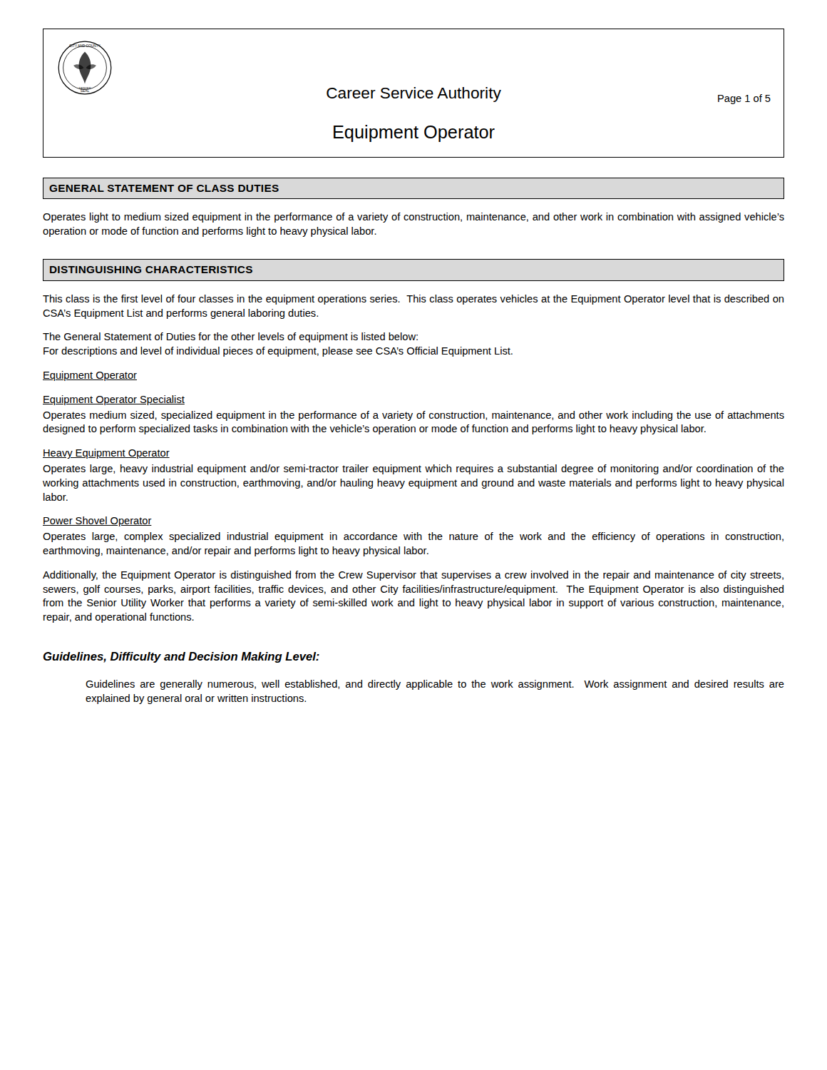CITY AND COUNTY SEAL DENVER
Page 1 of 5
Career Service Authority
Equipment Operator
GENERAL STATEMENT OF CLASS DUTIES
Operates light to medium sized equipment in the performance of a variety of construction, maintenance, and other work in combination with assigned vehicle’s operation or mode of function and performs light to heavy physical labor.
DISTINGUISHING CHARACTERISTICS
This class is the first level of four classes in the equipment operations series. This class operates vehicles at the Equipment Operator level that is described on CSA’s Equipment List and performs general laboring duties.
The General Statement of Duties for the other levels of equipment is listed below:
For descriptions and level of individual pieces of equipment, please see CSA’s Official Equipment List.
Equipment Operator
Equipment Operator Specialist
Operates medium sized, specialized equipment in the performance of a variety of construction, maintenance, and other work including the use of attachments designed to perform specialized tasks in combination with the vehicle’s operation or mode of function and performs light to heavy physical labor.
Heavy Equipment Operator
Operates large, heavy industrial equipment and/or semi-tractor trailer equipment which requires a substantial degree of monitoring and/or coordination of the working attachments used in construction, earthmoving, and/or hauling heavy equipment and ground and waste materials and performs light to heavy physical labor.
Power Shovel Operator
Operates large, complex specialized industrial equipment in accordance with the nature of the work and the efficiency of operations in construction, earthmoving, maintenance, and/or repair and performs light to heavy physical labor.
Additionally, the Equipment Operator is distinguished from the Crew Supervisor that supervises a crew involved in the repair and maintenance of city streets, sewers, golf courses, parks, airport facilities, traffic devices, and other City facilities/infrastructure/equipment. The Equipment Operator is also distinguished from the Senior Utility Worker that performs a variety of semi-skilled work and light to heavy physical labor in support of various construction, maintenance, repair, and operational functions.
Guidelines, Difficulty and Decision Making Level:
Guidelines are generally numerous, well established, and directly applicable to the work assignment. Work assignment and desired results are explained by general oral or written instructions.